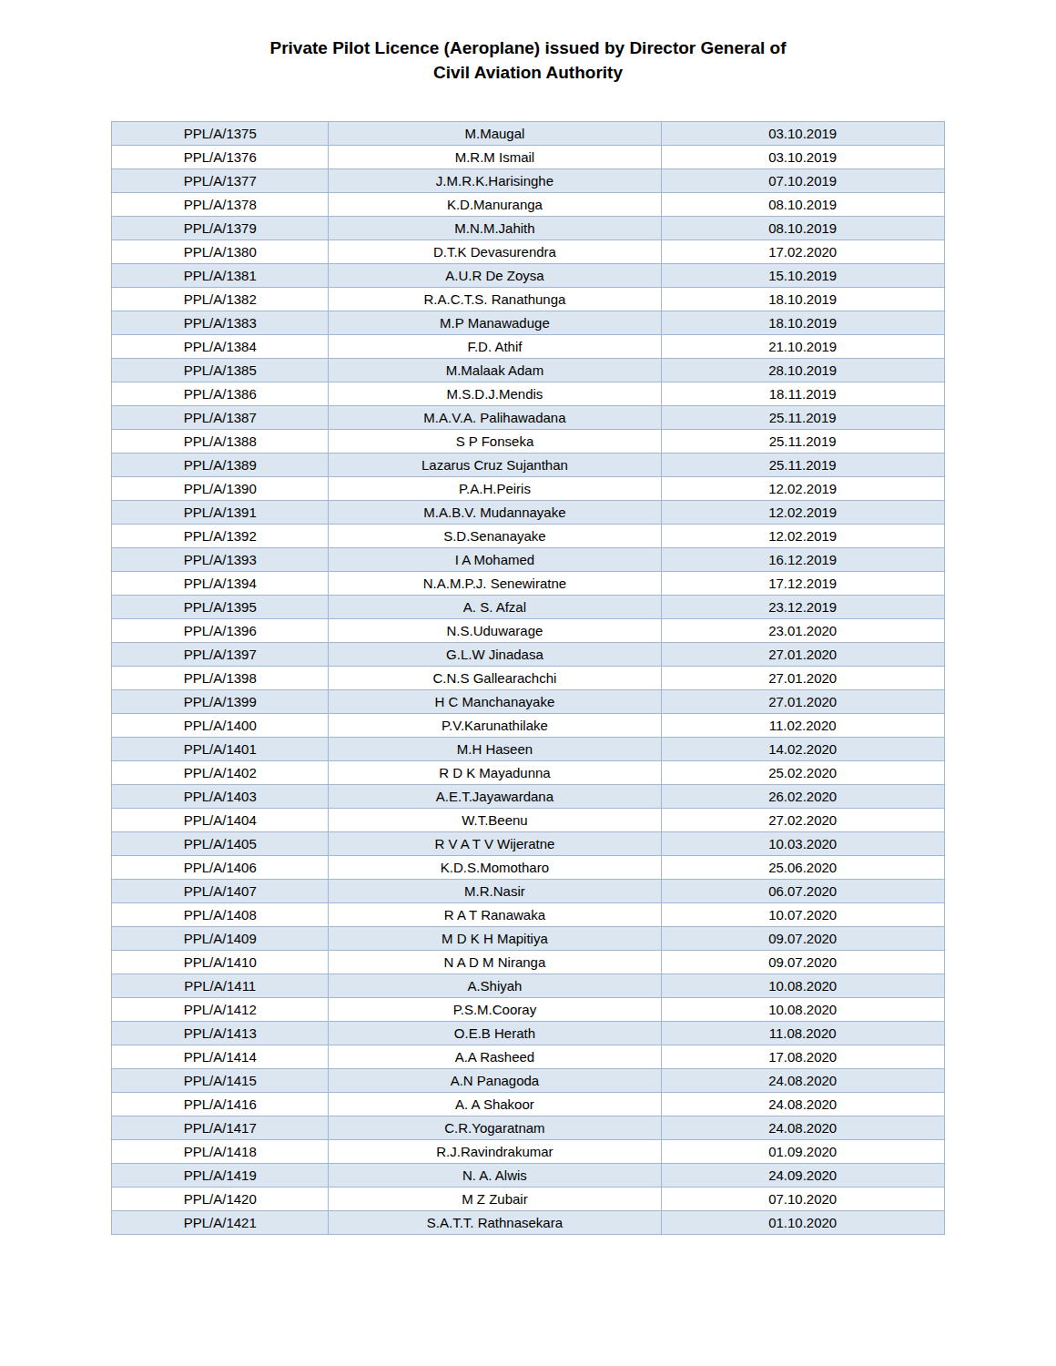Private Pilot Licence (Aeroplane) issued by Director General of
Civil Aviation Authority
| PPL/A/1375 | M.Maugal | 03.10.2019 |
| PPL/A/1376 | M.R.M Ismail | 03.10.2019 |
| PPL/A/1377 | J.M.R.K.Harisinghe | 07.10.2019 |
| PPL/A/1378 | K.D.Manuranga | 08.10.2019 |
| PPL/A/1379 | M.N.M.Jahith | 08.10.2019 |
| PPL/A/1380 | D.T.K Devasurendra | 17.02.2020 |
| PPL/A/1381 | A.U.R De Zoysa | 15.10.2019 |
| PPL/A/1382 | R.A.C.T.S. Ranathunga | 18.10.2019 |
| PPL/A/1383 | M.P Manawaduge | 18.10.2019 |
| PPL/A/1384 | F.D. Athif | 21.10.2019 |
| PPL/A/1385 | M.Malaak Adam | 28.10.2019 |
| PPL/A/1386 | M.S.D.J.Mendis | 18.11.2019 |
| PPL/A/1387 | M.A.V.A. Palihawadana | 25.11.2019 |
| PPL/A/1388 | S P Fonseka | 25.11.2019 |
| PPL/A/1389 | Lazarus Cruz Sujanthan | 25.11.2019 |
| PPL/A/1390 | P.A.H.Peiris | 12.02.2019 |
| PPL/A/1391 | M.A.B.V. Mudannayake | 12.02.2019 |
| PPL/A/1392 | S.D.Senanayake | 12.02.2019 |
| PPL/A/1393 | I A Mohamed | 16.12.2019 |
| PPL/A/1394 | N.A.M.P.J. Senewiratne | 17.12.2019 |
| PPL/A/1395 | A. S. Afzal | 23.12.2019 |
| PPL/A/1396 | N.S.Uduwarage | 23.01.2020 |
| PPL/A/1397 | G.L.W Jinadasa | 27.01.2020 |
| PPL/A/1398 | C.N.S Gallearachchi | 27.01.2020 |
| PPL/A/1399 | H C Manchanayake | 27.01.2020 |
| PPL/A/1400 | P.V.Karunathilake | 11.02.2020 |
| PPL/A/1401 | M.H Haseen | 14.02.2020 |
| PPL/A/1402 | R D K Mayadunna | 25.02.2020 |
| PPL/A/1403 | A.E.T.Jayawardana | 26.02.2020 |
| PPL/A/1404 | W.T.Beenu | 27.02.2020 |
| PPL/A/1405 | R V A T V Wijeratne | 10.03.2020 |
| PPL/A/1406 | K.D.S.Momotharo | 25.06.2020 |
| PPL/A/1407 | M.R.Nasir | 06.07.2020 |
| PPL/A/1408 | R A T Ranawaka | 10.07.2020 |
| PPL/A/1409 | M D K H Mapitiya | 09.07.2020 |
| PPL/A/1410 | N A D M Niranga | 09.07.2020 |
| PPL/A/1411 | A.Shiyah | 10.08.2020 |
| PPL/A/1412 | P.S.M.Cooray | 10.08.2020 |
| PPL/A/1413 | O.E.B Herath | 11.08.2020 |
| PPL/A/1414 | A.A Rasheed | 17.08.2020 |
| PPL/A/1415 | A.N Panagoda | 24.08.2020 |
| PPL/A/1416 | A. A Shakoor | 24.08.2020 |
| PPL/A/1417 | C.R.Yogaratnam | 24.08.2020 |
| PPL/A/1418 | R.J.Ravindrakumar | 01.09.2020 |
| PPL/A/1419 | N. A. Alwis | 24.09.2020 |
| PPL/A/1420 | M Z Zubair | 07.10.2020 |
| PPL/A/1421 | S.A.T.T. Rathnasekara | 01.10.2020 |